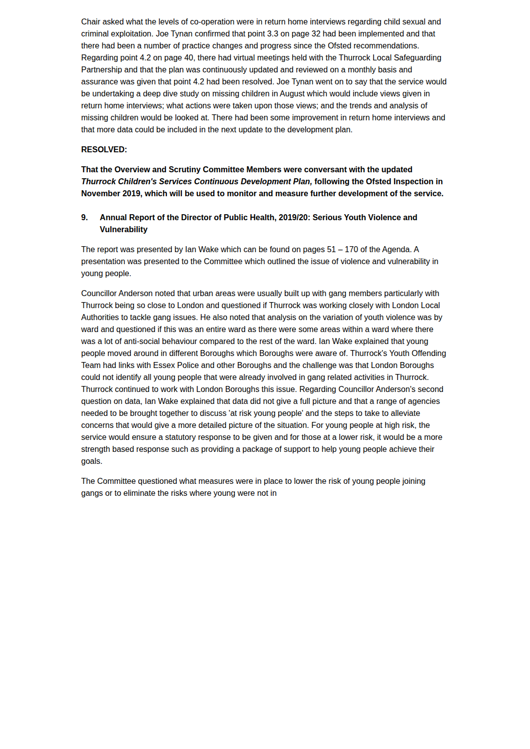Chair asked what the levels of co-operation were in return home interviews regarding child sexual and criminal exploitation. Joe Tynan confirmed that point 3.3 on page 32 had been implemented and that there had been a number of practice changes and progress since the Ofsted recommendations. Regarding point 4.2 on page 40, there had virtual meetings held with the Thurrock Local Safeguarding Partnership and that the plan was continuously updated and reviewed on a monthly basis and assurance was given that point 4.2 had been resolved. Joe Tynan went on to say that the service would be undertaking a deep dive study on missing children in August which would include views given in return home interviews; what actions were taken upon those views; and the trends and analysis of missing children would be looked at. There had been some improvement in return home interviews and that more data could be included in the next update to the development plan.
RESOLVED:
That the Overview and Scrutiny Committee Members were conversant with the updated Thurrock Children's Services Continuous Development Plan, following the Ofsted Inspection in November 2019, which will be used to monitor and measure further development of the service.
9. Annual Report of the Director of Public Health, 2019/20: Serious Youth Violence and Vulnerability
The report was presented by Ian Wake which can be found on pages 51 – 170 of the Agenda. A presentation was presented to the Committee which outlined the issue of violence and vulnerability in young people.
Councillor Anderson noted that urban areas were usually built up with gang members particularly with Thurrock being so close to London and questioned if Thurrock was working closely with London Local Authorities to tackle gang issues. He also noted that analysis on the variation of youth violence was by ward and questioned if this was an entire ward as there were some areas within a ward where there was a lot of anti-social behaviour compared to the rest of the ward. Ian Wake explained that young people moved around in different Boroughs which Boroughs were aware of. Thurrock's Youth Offending Team had links with Essex Police and other Boroughs and the challenge was that London Boroughs could not identify all young people that were already involved in gang related activities in Thurrock. Thurrock continued to work with London Boroughs this issue. Regarding Councillor Anderson's second question on data, Ian Wake explained that data did not give a full picture and that a range of agencies needed to be brought together to discuss 'at risk young people' and the steps to take to alleviate concerns that would give a more detailed picture of the situation. For young people at high risk, the service would ensure a statutory response to be given and for those at a lower risk, it would be a more strength based response such as providing a package of support to help young people achieve their goals.
The Committee questioned what measures were in place to lower the risk of young people joining gangs or to eliminate the risks where young were not in